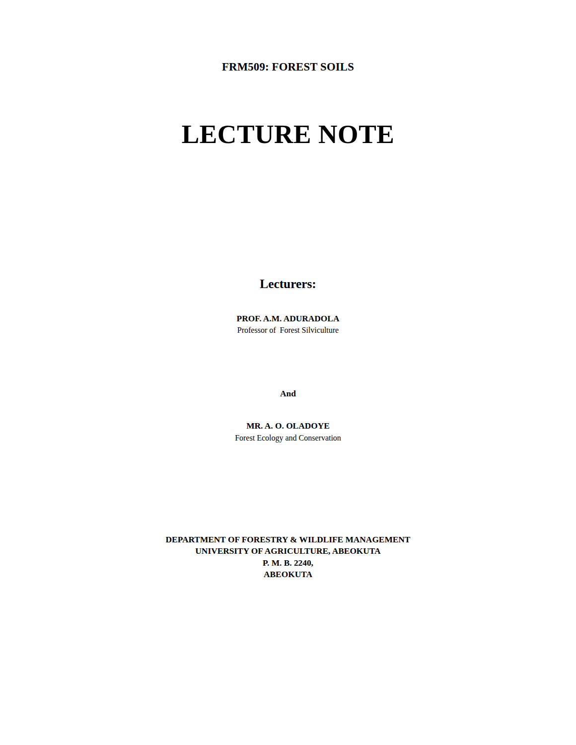FRM509: FOREST SOILS
LECTURE NOTE
Lecturers:
PROF. A.M. ADURADOLA
Professor of Forest Silviculture
And
MR. A. O. OLADOYE
Forest Ecology and Conservation
DEPARTMENT OF FORESTRY & WILDLIFE MANAGEMENT
UNIVERSITY OF AGRICULTURE, ABEOKUTA
P. M. B. 2240,
ABEOKUTA